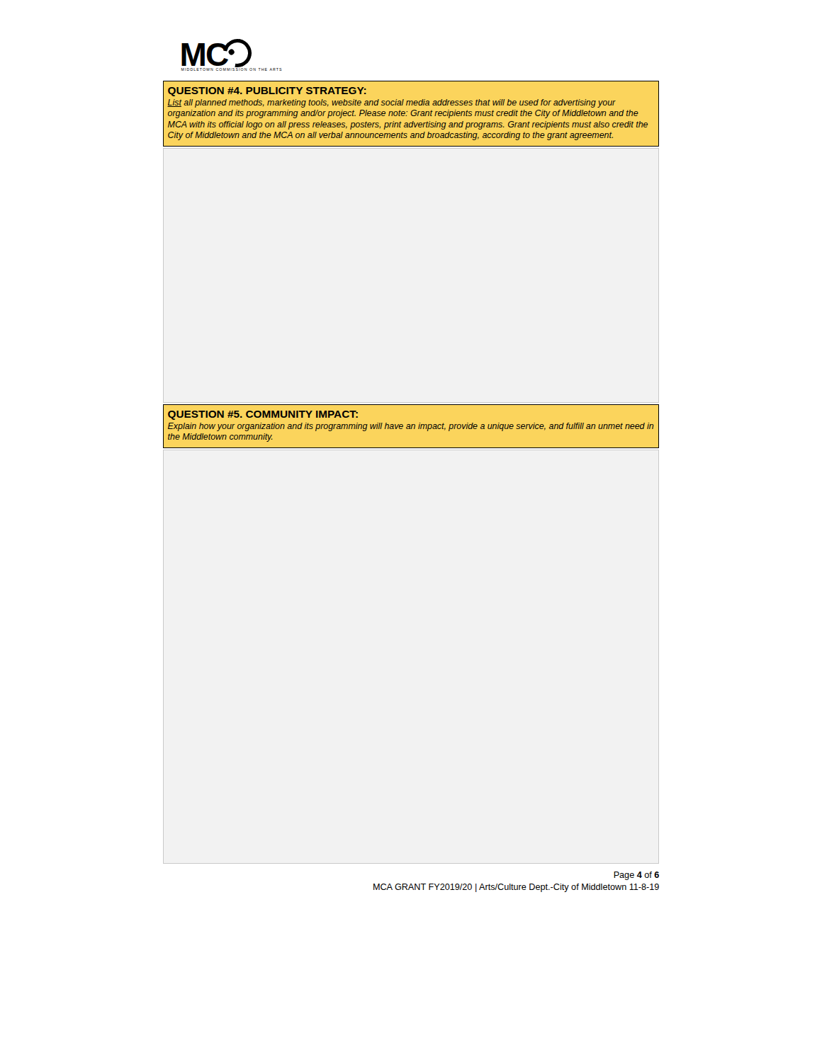MC
MIDDLETOWN COMMISSION ON THE ARTS
QUESTION #4. PUBLICITY STRATEGY:
List all planned methods, marketing tools, website and social media addresses that will be used for advertising your organization and its programming and/or project. Please note: Grant recipients must credit the City of Middletown and the MCA with its official logo on all press releases, posters, print advertising and programs. Grant recipients must also credit the City of Middletown and the MCA on all verbal announcements and broadcasting, according to the grant agreement.
QUESTION #5. COMMUNITY IMPACT:
Explain how your organization and its programming will have an impact, provide a unique service, and fulfill an unmet need in the Middletown community.
Page 4 of 6
MCA GRANT FY2019/20 | Arts/Culture Dept.-City of Middletown 11-8-19